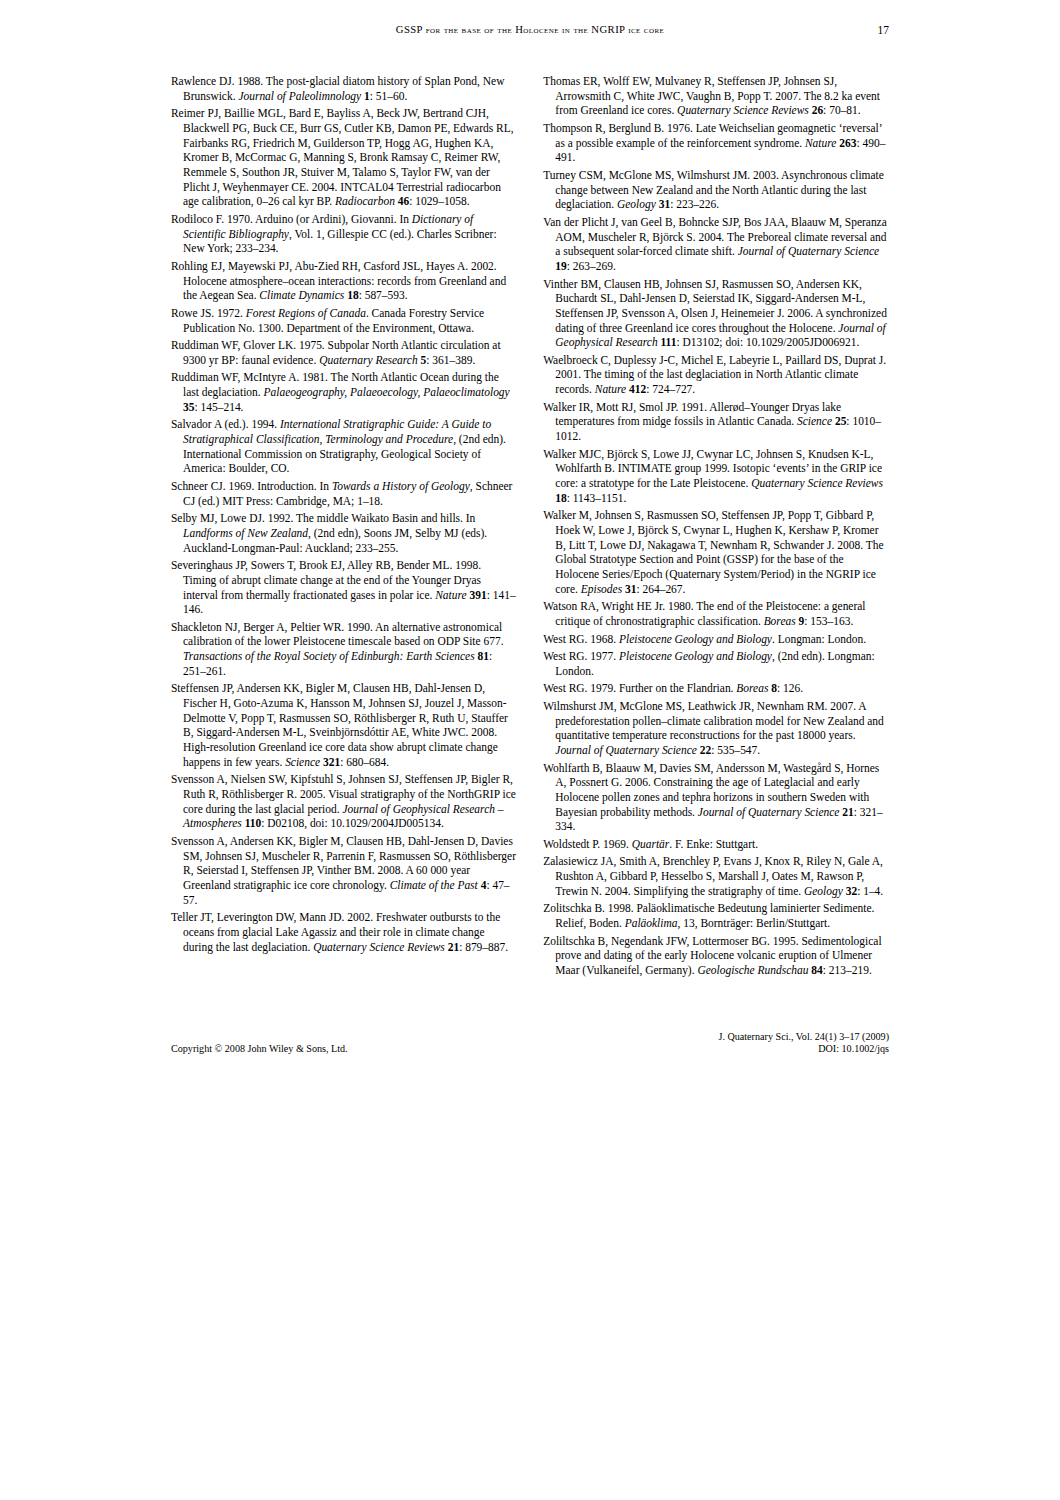GSSP for the base of the Holocene in the NGRIP ice core
17
Rawlence DJ. 1988. The post-glacial diatom history of Splan Pond, New Brunswick. Journal of Paleolimnology 1: 51–60.
Reimer PJ, Baillie MGL, Bard E, Bayliss A, Beck JW, Bertrand CJH, Blackwell PG, Buck CE, Burr GS, Cutler KB, Damon PE, Edwards RL, Fairbanks RG, Friedrich M, Guilderson TP, Hogg AG, Hughen KA, Kromer B, McCormac G, Manning S, Bronk Ramsay C, Reimer RW, Remmele S, Southon JR, Stuiver M, Talamo S, Taylor FW, van der Plicht J, Weyhenmayer CE. 2004. INTCAL04 Terrestrial radiocarbon age calibration, 0–26 cal kyr BP. Radiocarbon 46: 1029–1058.
Rodiloco F. 1970. Arduino (or Ardini), Giovanni. In Dictionary of Scientific Bibliography, Vol. 1, Gillespie CC (ed.). Charles Scribner: New York; 233–234.
Rohling EJ, Mayewski PJ, Abu-Zied RH, Casford JSL, Hayes A. 2002. Holocene atmosphere–ocean interactions: records from Greenland and the Aegean Sea. Climate Dynamics 18: 587–593.
Rowe JS. 1972. Forest Regions of Canada. Canada Forestry Service Publication No. 1300. Department of the Environment, Ottawa.
Ruddiman WF, Glover LK. 1975. Subpolar North Atlantic circulation at 9300 yr BP: faunal evidence. Quaternary Research 5: 361–389.
Ruddiman WF, McIntyre A. 1981. The North Atlantic Ocean during the last deglaciation. Palaeogeography, Palaeoecology, Palaeoclimatology 35: 145–214.
Salvador A (ed.). 1994. International Stratigraphic Guide: A Guide to Stratigraphical Classification, Terminology and Procedure, (2nd edn). International Commission on Stratigraphy, Geological Society of America: Boulder, CO.
Schneer CJ. 1969. Introduction. In Towards a History of Geology, Schneer CJ (ed.) MIT Press: Cambridge, MA; 1–18.
Selby MJ, Lowe DJ. 1992. The middle Waikato Basin and hills. In Landforms of New Zealand, (2nd edn), Soons JM, Selby MJ (eds). Auckland-Longman-Paul: Auckland; 233–255.
Severinghaus JP, Sowers T, Brook EJ, Alley RB, Bender ML. 1998. Timing of abrupt climate change at the end of the Younger Dryas interval from thermally fractionated gases in polar ice. Nature 391: 141–146.
Shackleton NJ, Berger A, Peltier WR. 1990. An alternative astronomical calibration of the lower Pleistocene timescale based on ODP Site 677. Transactions of the Royal Society of Edinburgh: Earth Sciences 81: 251–261.
Steffensen JP, Andersen KK, Bigler M, Clausen HB, Dahl-Jensen D, Fischer H, Goto-Azuma K, Hansson M, Johnsen SJ, Jouzel J, Masson-Delmotte V, Popp T, Rasmussen SO, Röthlisberger R, Ruth U, Stauffer B, Siggard-Andersen M-L, Sveinbjörnsdóttir AE, White JWC. 2008. High-resolution Greenland ice core data show abrupt climate change happens in few years. Science 321: 680–684.
Svensson A, Nielsen SW, Kipfstuhl S, Johnsen SJ, Steffensen JP, Bigler R, Ruth R, Röthlisberger R. 2005. Visual stratigraphy of the NorthGRIP ice core during the last glacial period. Journal of Geophysical Research – Atmospheres 110: D02108, doi: 10.1029/2004JD005134.
Svensson A, Andersen KK, Bigler M, Clausen HB, Dahl-Jensen D, Davies SM, Johnsen SJ, Muscheler R, Parrenin F, Rasmussen SO, Röthlisberger R, Seierstad I, Steffensen JP, Vinther BM. 2008. A 60 000 year Greenland stratigraphic ice core chronology. Climate of the Past 4: 47–57.
Teller JT, Leverington DW, Mann JD. 2002. Freshwater outbursts to the oceans from glacial Lake Agassiz and their role in climate change during the last deglaciation. Quaternary Science Reviews 21: 879–887.
Thomas ER, Wolff EW, Mulvaney R, Steffensen JP, Johnsen SJ, Arrowsmith C, White JWC, Vaughn B, Popp T. 2007. The 8.2 ka event from Greenland ice cores. Quaternary Science Reviews 26: 70–81.
Thompson R, Berglund B. 1976. Late Weichselian geomagnetic ‘reversal’ as a possible example of the reinforcement syndrome. Nature 263: 490–491.
Turney CSM, McGlone MS, Wilmshurst JM. 2003. Asynchronous climate change between New Zealand and the North Atlantic during the last deglaciation. Geology 31: 223–226.
Van der Plicht J, van Geel B, Bohncke SJP, Bos JAA, Blaauw M, Speranza AOM, Muscheler R, Björck S. 2004. The Preboreal climate reversal and a subsequent solar-forced climate shift. Journal of Quaternary Science 19: 263–269.
Vinther BM, Clausen HB, Johnsen SJ, Rasmussen SO, Andersen KK, Buchardt SL, Dahl-Jensen D, Seierstad IK, Siggard-Andersen M-L, Steffensen JP, Svensson A, Olsen J, Heinemeier J. 2006. A synchronized dating of three Greenland ice cores throughout the Holocene. Journal of Geophysical Research 111: D13102; doi: 10.1029/2005JD006921.
Waelbroeck C, Duplessy J-C, Michel E, Labeyrie L, Paillard DS, Duprat J. 2001. The timing of the last deglaciation in North Atlantic climate records. Nature 412: 724–727.
Walker IR, Mott RJ, Smol JP. 1991. Allerød–Younger Dryas lake temperatures from midge fossils in Atlantic Canada. Science 25: 1010–1012.
Walker MJC, Björck S, Lowe JJ, Cwynar LC, Johnsen S, Knudsen K-L, Wohlfarth B. INTIMATE group 1999. Isotopic ‘events’ in the GRIP ice core: a stratotype for the Late Pleistocene. Quaternary Science Reviews 18: 1143–1151.
Walker M, Johnsen S, Rasmussen SO, Steffensen JP, Popp T, Gibbard P, Hoek W, Lowe J, Björck S, Cwynar L, Hughen K, Kershaw P, Kromer B, Litt T, Lowe DJ, Nakagawa T, Newnham R, Schwander J. 2008. The Global Stratotype Section and Point (GSSP) for the base of the Holocene Series/Epoch (Quaternary System/Period) in the NGRIP ice core. Episodes 31: 264–267.
Watson RA, Wright HE Jr. 1980. The end of the Pleistocene: a general critique of chronostratigraphic classification. Boreas 9: 153–163.
West RG. 1968. Pleistocene Geology and Biology. Longman: London.
West RG. 1977. Pleistocene Geology and Biology, (2nd edn). Longman: London.
West RG. 1979. Further on the Flandrian. Boreas 8: 126.
Wilmshurst JM, McGlone MS, Leathwick JR, Newnham RM. 2007. A predeforestation pollen–climate calibration model for New Zealand and quantitative temperature reconstructions for the past 18000 years. Journal of Quaternary Science 22: 535–547.
Wohlfarth B, Blaauw M, Davies SM, Andersson M, Wastegård S, Hornes A, Possnert G. 2006. Constraining the age of Lateglacial and early Holocene pollen zones and tephra horizons in southern Sweden with Bayesian probability methods. Journal of Quaternary Science 21: 321–334.
Woldstedt P. 1969. Quartär. F. Enke: Stuttgart.
Zalasiewicz JA, Smith A, Brenchley P, Evans J, Knox R, Riley N, Gale A, Rushton A, Gibbard P, Hesselbo S, Marshall J, Oates M, Rawson P, Trewin N. 2004. Simplifying the stratigraphy of time. Geology 32: 1–4.
Zolitschka B. 1998. Paläoklimatische Bedeutung laminierter Sedimente. Relief, Boden. Paläoklima, 13, Bornträger: Berlin/Stuttgart.
Zoliltschka B, Negendank JFW, Lottermoser BG. 1995. Sedimentological prove and dating of the early Holocene volcanic eruption of Ulmener Maar (Vulkaneifel, Germany). Geologische Rundschau 84: 213–219.
Copyright © 2008 John Wiley & Sons, Ltd.
J. Quaternary Sci., Vol. 24(1) 3–17 (2009)
DOI: 10.1002/jqs